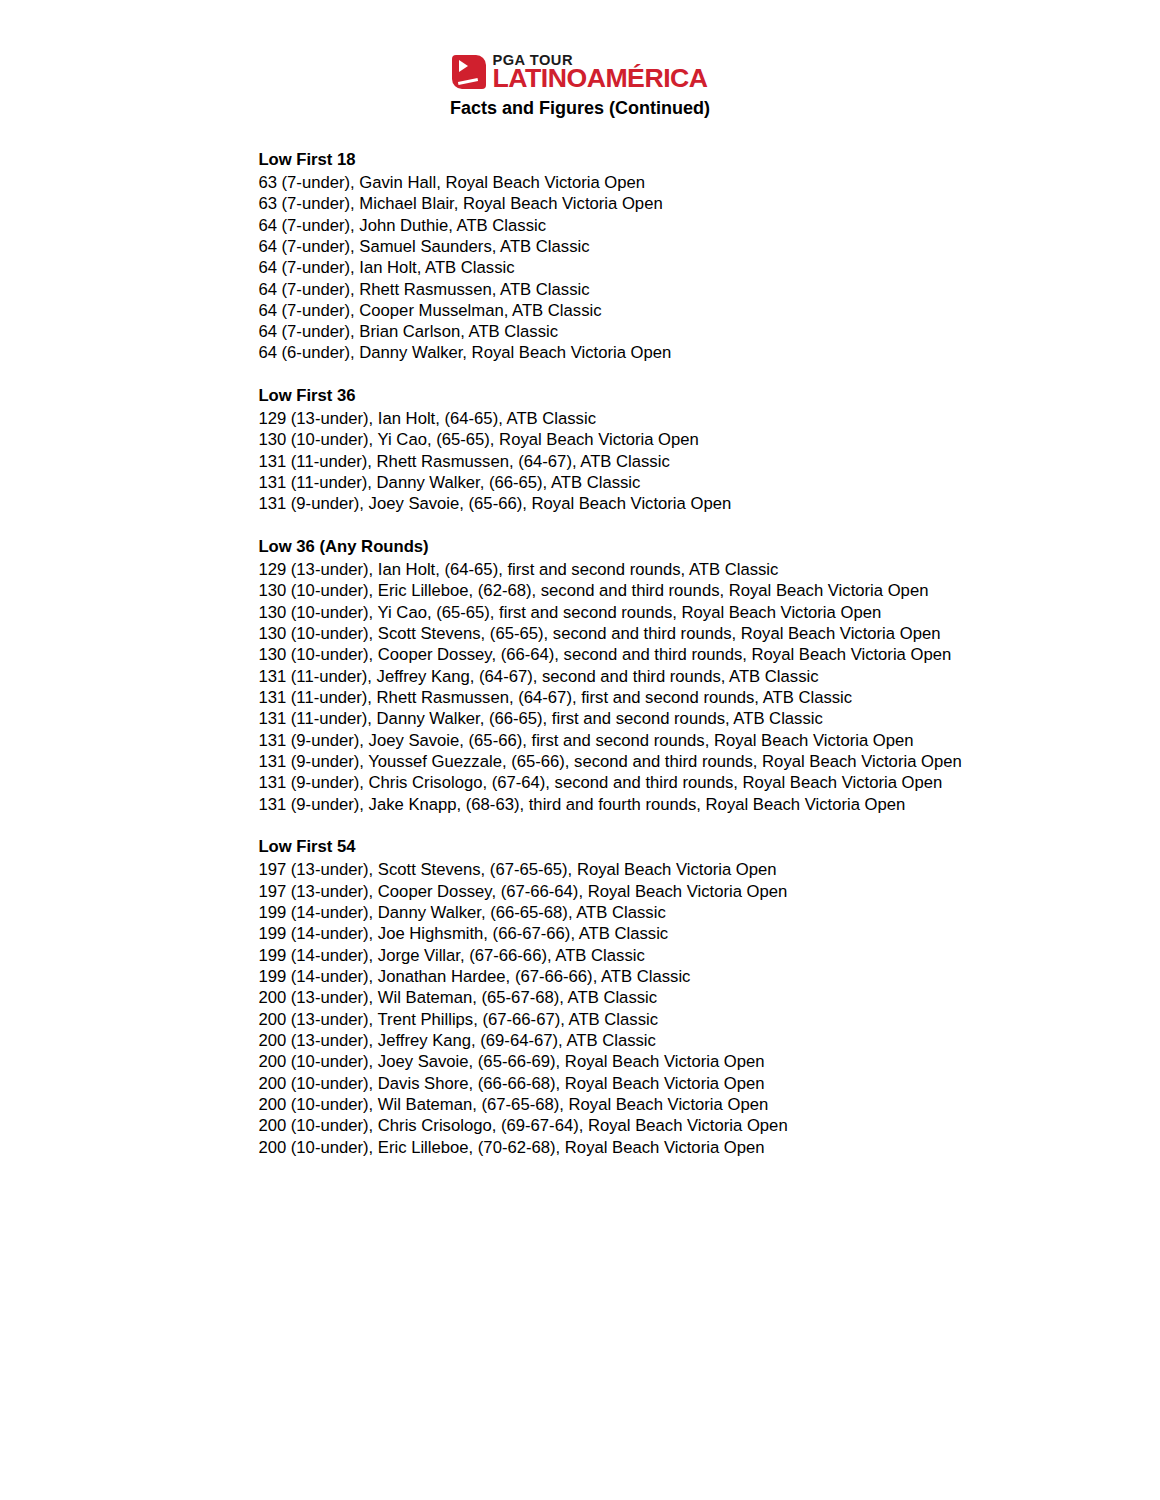PGA TOUR LATINOAMÉRICA
Facts and Figures (Continued)
Low First 18
63 (7-under), Gavin Hall, Royal Beach Victoria Open
63 (7-under), Michael Blair, Royal Beach Victoria Open
64 (7-under), John Duthie, ATB Classic
64 (7-under), Samuel Saunders, ATB Classic
64 (7-under), Ian Holt, ATB Classic
64 (7-under), Rhett Rasmussen, ATB Classic
64 (7-under), Cooper Musselman, ATB Classic
64 (7-under), Brian Carlson, ATB Classic
64 (6-under), Danny Walker, Royal Beach Victoria Open
Low First 36
129 (13-under), Ian Holt, (64-65), ATB Classic
130 (10-under), Yi Cao, (65-65), Royal Beach Victoria Open
131 (11-under), Rhett Rasmussen, (64-67), ATB Classic
131 (11-under), Danny Walker, (66-65), ATB Classic
131 (9-under), Joey Savoie, (65-66), Royal Beach Victoria Open
Low 36 (Any Rounds)
129 (13-under), Ian Holt, (64-65), first and second rounds, ATB Classic
130 (10-under), Eric Lilleboe, (62-68), second and third rounds, Royal Beach Victoria Open
130 (10-under), Yi Cao, (65-65), first and second rounds, Royal Beach Victoria Open
130 (10-under), Scott Stevens, (65-65), second and third rounds, Royal Beach Victoria Open
130 (10-under), Cooper Dossey, (66-64), second and third rounds, Royal Beach Victoria Open
131 (11-under), Jeffrey Kang, (64-67), second and third rounds, ATB Classic
131 (11-under), Rhett Rasmussen, (64-67), first and second rounds, ATB Classic
131 (11-under), Danny Walker, (66-65), first and second rounds, ATB Classic
131 (9-under), Joey Savoie, (65-66), first and second rounds, Royal Beach Victoria Open
131 (9-under), Youssef Guezzale, (65-66), second and third rounds, Royal Beach Victoria Open
131 (9-under), Chris Crisologo, (67-64), second and third rounds, Royal Beach Victoria Open
131 (9-under), Jake Knapp, (68-63), third and fourth rounds, Royal Beach Victoria Open
Low First 54
197 (13-under), Scott Stevens, (67-65-65), Royal Beach Victoria Open
197 (13-under), Cooper Dossey, (67-66-64), Royal Beach Victoria Open
199 (14-under), Danny Walker, (66-65-68), ATB Classic
199 (14-under), Joe Highsmith, (66-67-66), ATB Classic
199 (14-under), Jorge Villar, (67-66-66), ATB Classic
199 (14-under), Jonathan Hardee, (67-66-66), ATB Classic
200 (13-under), Wil Bateman, (65-67-68), ATB Classic
200 (13-under), Trent Phillips, (67-66-67), ATB Classic
200 (13-under), Jeffrey Kang, (69-64-67), ATB Classic
200 (10-under), Joey Savoie, (65-66-69), Royal Beach Victoria Open
200 (10-under), Davis Shore, (66-66-68), Royal Beach Victoria Open
200 (10-under), Wil Bateman, (67-65-68), Royal Beach Victoria Open
200 (10-under), Chris Crisologo, (69-67-64), Royal Beach Victoria Open
200 (10-under), Eric Lilleboe, (70-62-68), Royal Beach Victoria Open